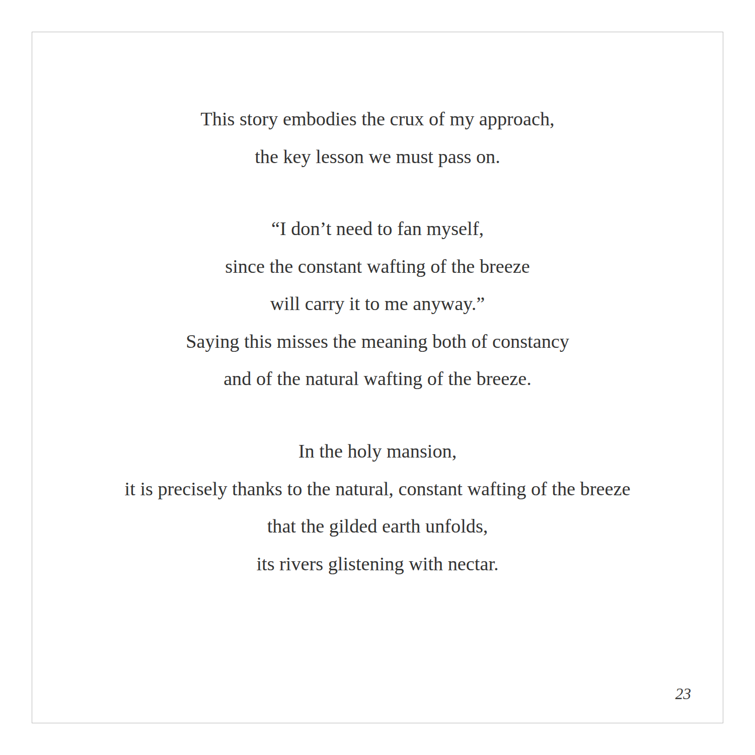This story embodies the crux of my approach,
the key lesson we must pass on.
“I don’t need to fan myself,
since the constant wafting of the breeze
will carry it to me anyway.”
Saying this misses the meaning both of constancy
and of the natural wafting of the breeze.
In the holy mansion,
it is precisely thanks to the natural, constant wafting of the breeze
that the gilded earth unfolds,
its rivers glistening with nectar.
23